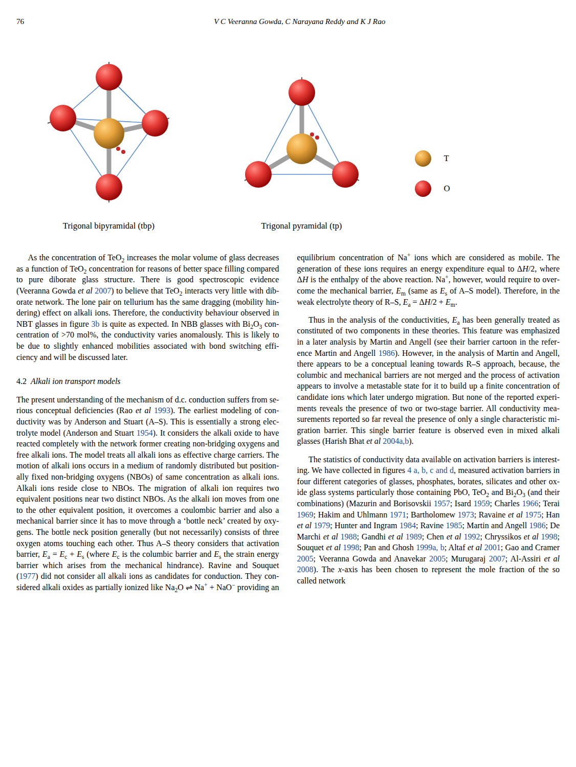76 V C Veeranna Gowda, C Narayana Reddy and K J Rao
Trigonal bipyramidal (tbp)
Trigonal pyramidal (tp)
T
O
As the concentration of TeO2 increases the molar volume of glass decreases as a function of TeO2 concentration for reasons of better space filling compared to pure diborate glass structure. There is good spectroscopic evidence (Veeranna Gowda et al 2007) to believe that TeO2 interacts very little with diborate network. The lone pair on tellurium has the same dragging (mobility hindering) effect on alkali ions. Therefore, the conductivity behaviour observed in NBT glasses in figure 3b is quite as expected. In NBB glasses with Bi2O3 concentration of >70 mol%, the conductivity varies anomalously. This is likely to be due to slightly enhanced mobilities associated with bond switching efficiency and will be discussed later.
4.2 Alkali ion transport models
The present understanding of the mechanism of d.c. conduction suffers from serious conceptual deficiencies (Rao et al 1993). The earliest modeling of conductivity was by Anderson and Stuart (A–S). This is essentially a strong electrolyte model (Anderson and Stuart 1954). It considers the alkali oxide to have reacted completely with the network former creating non-bridging oxygens and free alkali ions. The model treats all alkali ions as effective charge carriers. The motion of alkali ions occurs in a medium of randomly distributed but positionally fixed non-bridging oxygens (NBOs) of same concentration as alkali ions. Alkali ions reside close to NBOs. The migration of alkali ion requires two equivalent positions near two distinct NBOs. As the alkali ion moves from one to the other equivalent position, it overcomes a coulombic barrier and also a mechanical barrier since it has to move through a ‘bottle neck’ created by oxygens. The bottle neck position generally (but not necessarily) consists of three oxygen atoms touching each other. Thus A–S theory considers that activation barrier, Ea = Ec + Es (where Ec is the columbic barrier and Es the strain energy barrier which arises from the mechanical hindrance). Ravine and Souquet (1977) did not consider all alkali ions as candidates for conduction. They considered alkali oxides as partially ionized like Na2O ⇌ Na+ + NaO− providing an equilibrium concentration of Na+ ions which are considered as mobile. The generation of these ions requires an energy expenditure equal to ΔH/2, where ΔH is the enthalpy of the above reaction. Na+, however, would require to overcome the mechanical barrier, Em (same as Es of A–S model). Therefore, in the weak electrolyte theory of R–S, Ea = ΔH/2 + Em.
Thus in the analysis of the conductivities, Ea has been generally treated as constituted of two components in these theories. This feature was emphasized in a later analysis by Martin and Angell (see their barrier cartoon in the reference Martin and Angell 1986). However, in the analysis of Martin and Angell, there appears to be a conceptual leaning towards R–S approach, because, the columbic and mechanical barriers are not merged and the process of activation appears to involve a metastable state for it to build up a finite concentration of candidate ions which later undergo migration. But none of the reported experiments reveals the presence of two or two-stage barrier. All conductivity measurements reported so far reveal the presence of only a single characteristic migration barrier. This single barrier feature is observed even in mixed alkali glasses (Harish Bhat et al 2004a,b).
The statistics of conductivity data available on activation barriers is interesting. We have collected in figures 4 a, b, c and d, measured activation barriers in four different categories of glasses, phosphates, borates, silicates and other oxide glass systems particularly those containing PbO, TeO2 and Bi2O3 (and their combinations) (Mazurin and Borisovskii 1957; Isard 1959; Charles 1966; Terai 1969; Hakim and Uhlmann 1971; Bartholomew 1973; Ravaine et al 1975; Han et al 1979; Hunter and Ingram 1984; Ravine 1985; Martin and Angell 1986; De Marchi et al 1988; Gandhi et al 1989; Chen et al 1992; Chryssikos et al 1998; Souquet et al 1998; Pan and Ghosh 1999a, b; Altaf et al 2001; Gao and Cramer 2005; Veeranna Gowda and Anavekar 2005; Murugaraj 2007; Al-Assiri et al 2008). The x-axis has been chosen to represent the mole fraction of the so called network